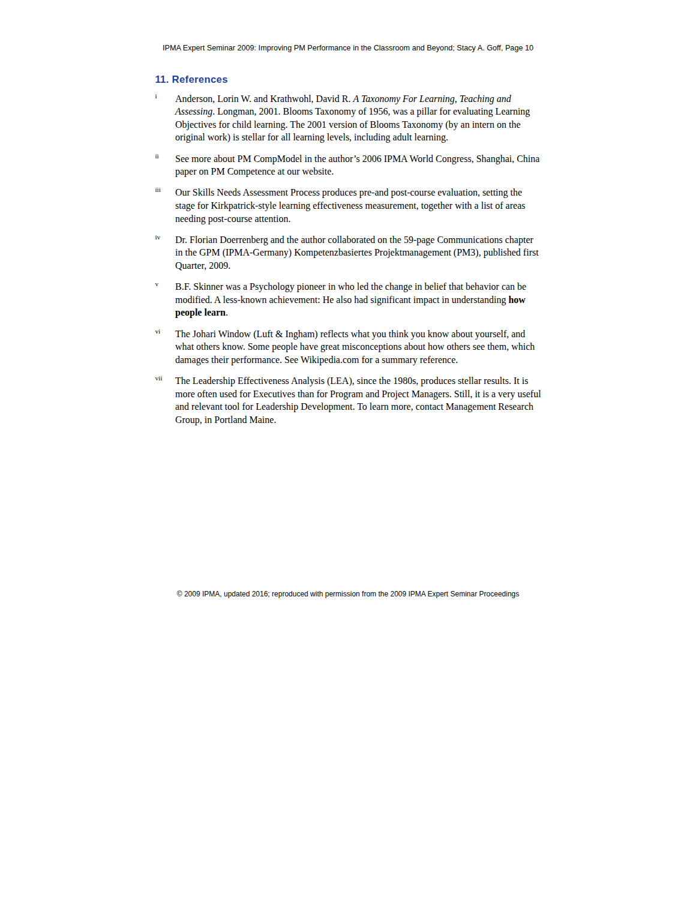IPMA Expert Seminar 2009: Improving PM Performance in the Classroom and Beyond; Stacy A. Goff, Page 10
11. References
i Anderson, Lorin W. and Krathwohl, David R. A Taxonomy For Learning, Teaching and Assessing. Longman, 2001. Blooms Taxonomy of 1956, was a pillar for evaluating Learning Objectives for child learning. The 2001 version of Blooms Taxonomy (by an intern on the original work) is stellar for all learning levels, including adult learning.
ii See more about PM CompModel in the author’s 2006 IPMA World Congress, Shanghai, China paper on PM Competence at our website.
iii Our Skills Needs Assessment Process produces pre-and post-course evaluation, setting the stage for Kirkpatrick-style learning effectiveness measurement, together with a list of areas needing post-course attention.
iv Dr. Florian Doerrenberg and the author collaborated on the 59-page Communications chapter in the GPM (IPMA-Germany) Kompetenzbasiertes Projektmanagement (PM3), published first Quarter, 2009.
v B.F. Skinner was a Psychology pioneer in who led the change in belief that behavior can be modified. A less-known achievement: He also had significant impact in understanding how people learn.
vi The Johari Window (Luft & Ingham) reflects what you think you know about yourself, and what others know. Some people have great misconceptions about how others see them, which damages their performance. See Wikipedia.com for a summary reference.
vii The Leadership Effectiveness Analysis (LEA), since the 1980s, produces stellar results. It is more often used for Executives than for Program and Project Managers. Still, it is a very useful and relevant tool for Leadership Development. To learn more, contact Management Research Group, in Portland Maine.
© 2009 IPMA, updated 2016; reproduced with permission from the 2009 IPMA Expert Seminar Proceedings